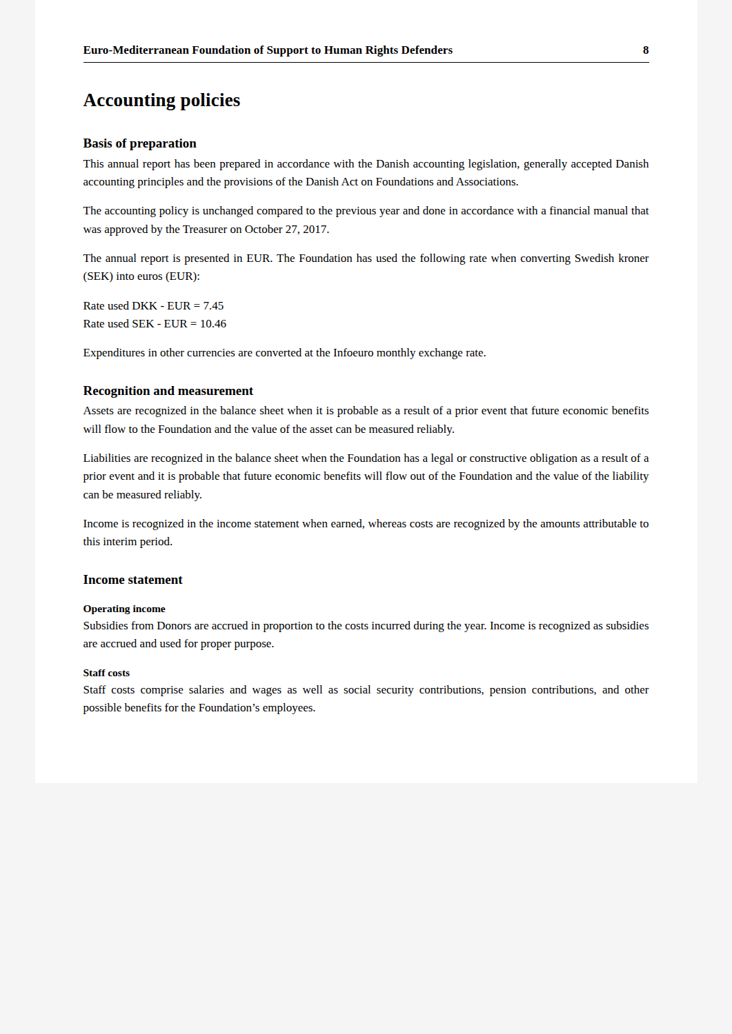Euro-Mediterranean Foundation of Support to Human Rights Defenders 8
Accounting policies
Basis of preparation
This annual report has been prepared in accordance with the Danish accounting legislation, generally accepted Danish accounting principles and the provisions of the Danish Act on Foundations and Associations.
The accounting policy is unchanged compared to the previous year and done in accordance with a financial manual that was approved by the Treasurer on October 27, 2017.
The annual report is presented in EUR. The Foundation has used the following rate when converting Swedish kroner (SEK) into euros (EUR):
Rate used DKK - EUR = 7.45
Rate used SEK - EUR = 10.46
Expenditures in other currencies are converted at the Infoeuro monthly exchange rate.
Recognition and measurement
Assets are recognized in the balance sheet when it is probable as a result of a prior event that future economic benefits will flow to the Foundation and the value of the asset can be measured reliably.
Liabilities are recognized in the balance sheet when the Foundation has a legal or constructive obligation as a result of a prior event and it is probable that future economic benefits will flow out of the Foundation and the value of the liability can be measured reliably.
Income is recognized in the income statement when earned, whereas costs are recognized by the amounts attributable to this interim period.
Income statement
Operating income
Subsidies from Donors are accrued in proportion to the costs incurred during the year. Income is recognized as subsidies are accrued and used for proper purpose.
Staff costs
Staff costs comprise salaries and wages as well as social security contributions, pension contributions, and other possible benefits for the Foundation’s employees.